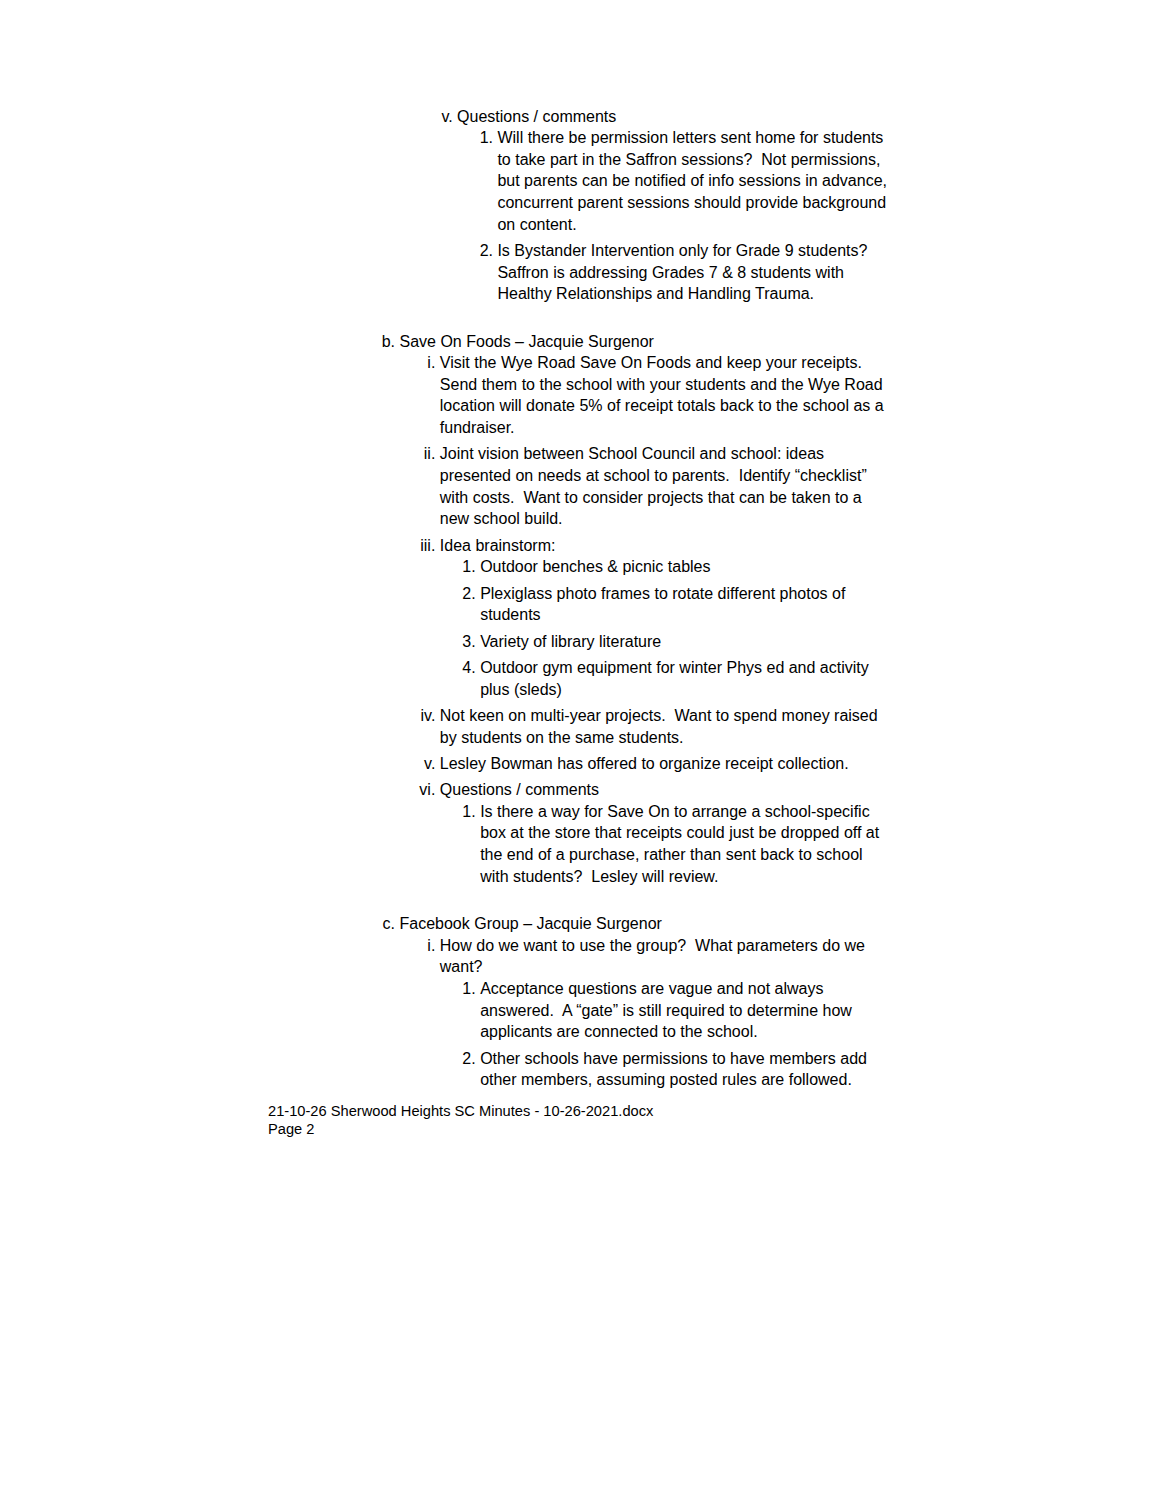Questions / comments
Will there be permission letters sent home for students to take part in the Saffron sessions? Not permissions, but parents can be notified of info sessions in advance, concurrent parent sessions should provide background on content.
Is Bystander Intervention only for Grade 9 students? Saffron is addressing Grades 7 & 8 students with Healthy Relationships and Handling Trauma.
Save On Foods – Jacquie Surgenor
Visit the Wye Road Save On Foods and keep your receipts. Send them to the school with your students and the Wye Road location will donate 5% of receipt totals back to the school as a fundraiser.
Joint vision between School Council and school: ideas presented on needs at school to parents. Identify “checklist” with costs. Want to consider projects that can be taken to a new school build.
Idea brainstorm:
Outdoor benches & picnic tables
Plexiglass photo frames to rotate different photos of students
Variety of library literature
Outdoor gym equipment for winter Phys ed and activity plus (sleds)
Not keen on multi-year projects. Want to spend money raised by students on the same students.
Lesley Bowman has offered to organize receipt collection.
Questions / comments
Is there a way for Save On to arrange a school-specific box at the store that receipts could just be dropped off at the end of a purchase, rather than sent back to school with students? Lesley will review.
Facebook Group – Jacquie Surgenor
How do we want to use the group? What parameters do we want?
Acceptance questions are vague and not always answered. A “gate” is still required to determine how applicants are connected to the school.
Other schools have permissions to have members add other members, assuming posted rules are followed.
21-10-26 Sherwood Heights SC Minutes - 10-26-2021.docx
Page 2